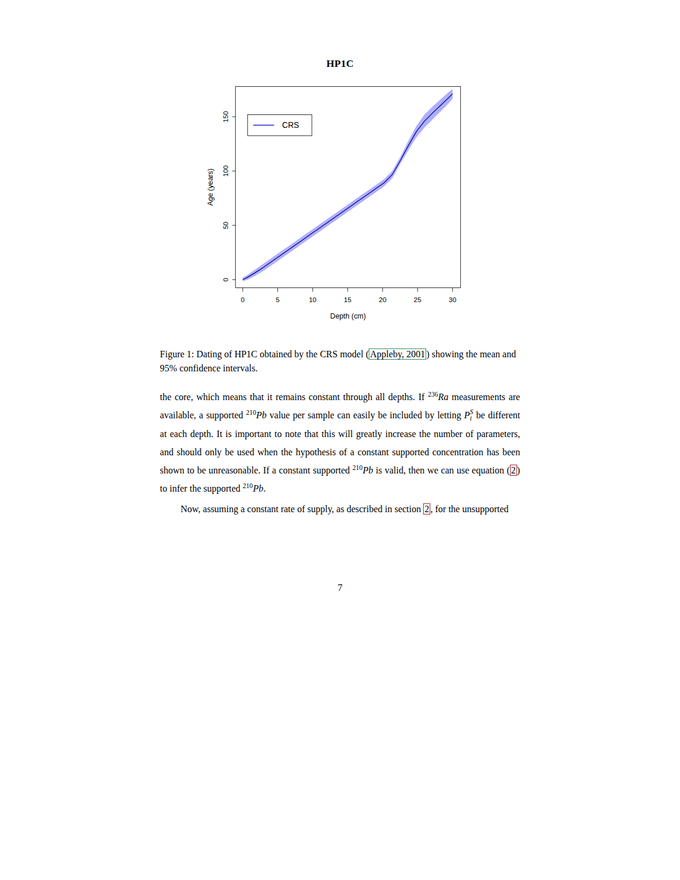HP1C
CRS 0 50 100 150 Age (years) 0 5 10 15 20 25 30 Depth (cm)
Figure 1: Dating of HP1C obtained by the CRS model (Appleby, 2001) showing the mean and 95% confidence intervals.
the core, which means that it remains constant through all depths. If 236Ra measurements are available, a supported 210Pb value per sample can easily be included by letting PSi be different at each depth. It is important to note that this will greatly increase the number of parameters, and should only be used when the hypothesis of a constant supported concentration has been shown to be unreasonable. If a constant supported 210Pb is valid, then we can use equation (2) to infer the supported 210Pb.
Now, assuming a constant rate of supply, as described in section 2, for the unsupported
7